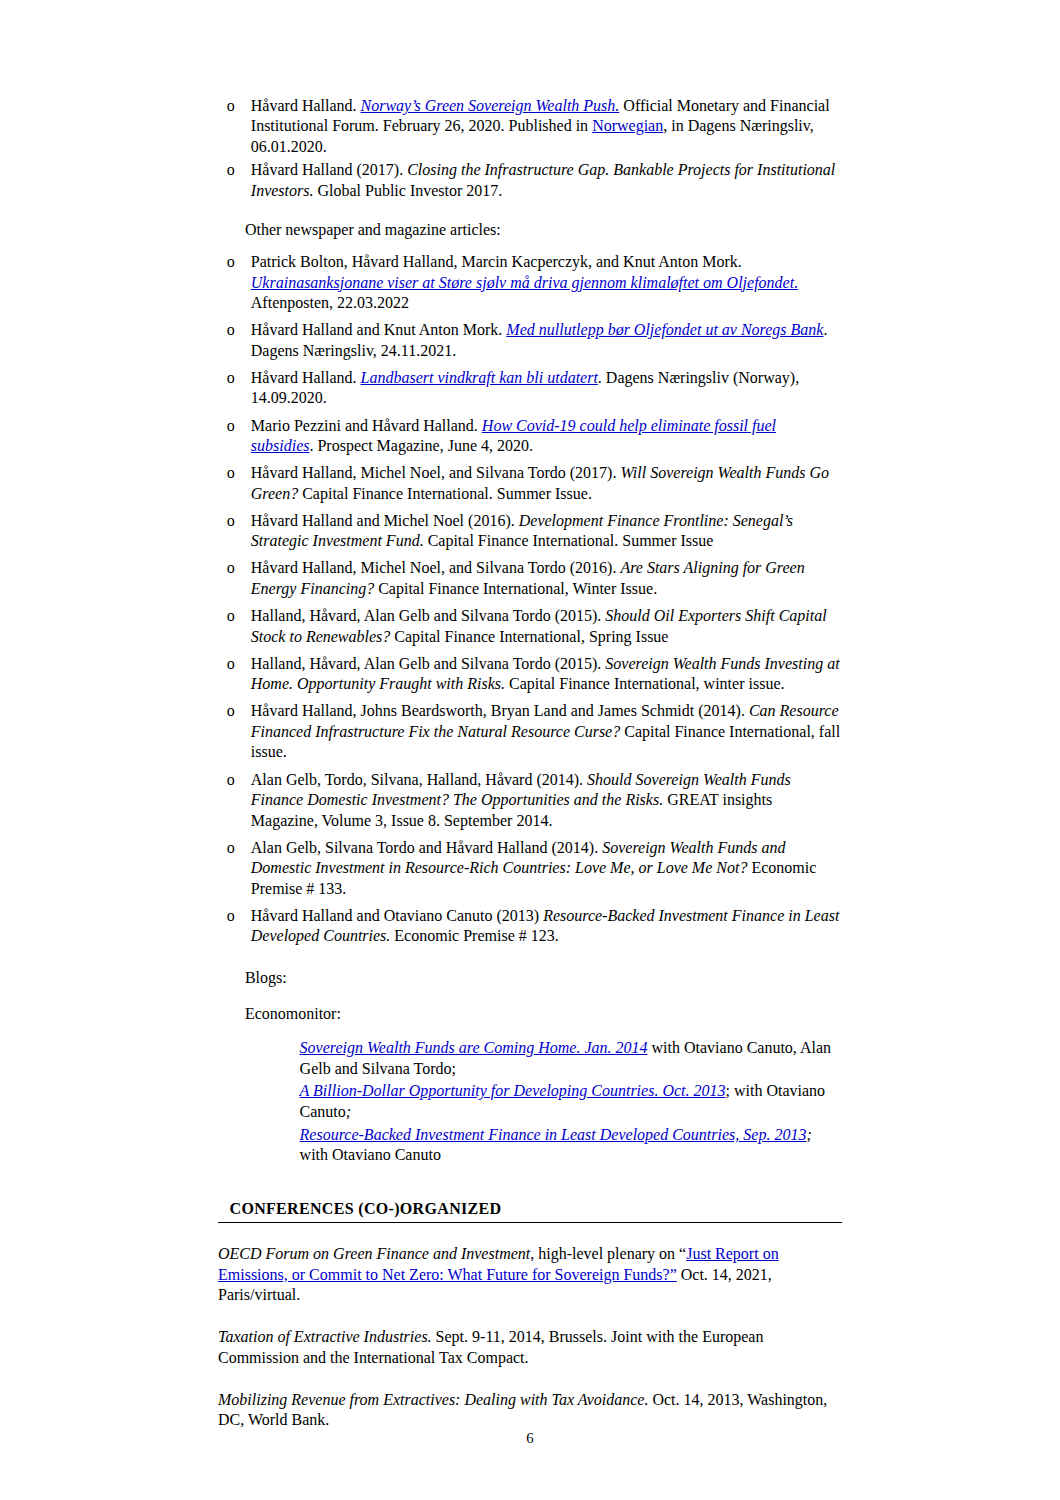Håvard Halland. Norway’s Green Sovereign Wealth Push. Official Monetary and Financial Institutional Forum. February 26, 2020. Published in Norwegian, in Dagens Næringsliv, 06.01.2020.
Håvard Halland (2017). Closing the Infrastructure Gap. Bankable Projects for Institutional Investors. Global Public Investor 2017.
Other newspaper and magazine articles:
Patrick Bolton, Håvard Halland, Marcin Kacperczyk, and Knut Anton Mork. Ukrainasanksjonane viser at Støre sjølv må driva gjennom klimaløftet om Oljefondet. Aftenposten, 22.03.2022
Håvard Halland and Knut Anton Mork. Med nullutlepp bør Oljefondet ut av Noregs Bank. Dagens Næringsliv, 24.11.2021.
Håvard Halland. Landbasert vindkraft kan bli utdatert. Dagens Næringsliv (Norway), 14.09.2020.
Mario Pezzini and Håvard Halland. How Covid-19 could help eliminate fossil fuel subsidies. Prospect Magazine, June 4, 2020.
Håvard Halland, Michel Noel, and Silvana Tordo (2017). Will Sovereign Wealth Funds Go Green? Capital Finance International. Summer Issue.
Håvard Halland and Michel Noel (2016). Development Finance Frontline: Senegal’s Strategic Investment Fund. Capital Finance International. Summer Issue
Håvard Halland, Michel Noel, and Silvana Tordo (2016). Are Stars Aligning for Green Energy Financing? Capital Finance International, Winter Issue.
Halland, Håvard, Alan Gelb and Silvana Tordo (2015). Should Oil Exporters Shift Capital Stock to Renewables? Capital Finance International, Spring Issue
Halland, Håvard, Alan Gelb and Silvana Tordo (2015). Sovereign Wealth Funds Investing at Home. Opportunity Fraught with Risks. Capital Finance International, winter issue.
Håvard Halland, Johns Beardsworth, Bryan Land and James Schmidt (2014). Can Resource Financed Infrastructure Fix the Natural Resource Curse? Capital Finance International, fall issue.
Alan Gelb, Tordo, Silvana, Halland, Håvard (2014). Should Sovereign Wealth Funds Finance Domestic Investment? The Opportunities and the Risks. GREAT insights Magazine, Volume 3, Issue 8. September 2014.
Alan Gelb, Silvana Tordo and Håvard Halland (2014). Sovereign Wealth Funds and Domestic Investment in Resource-Rich Countries: Love Me, or Love Me Not? Economic Premise # 133.
Håvard Halland and Otaviano Canuto (2013) Resource-Backed Investment Finance in Least Developed Countries. Economic Premise # 123.
Blogs:
Economonitor:
Sovereign Wealth Funds are Coming Home. Jan. 2014 with Otaviano Canuto, Alan Gelb and Silvana Tordo;
A Billion-Dollar Opportunity for Developing Countries. Oct. 2013; with Otaviano Canuto;
Resource-Backed Investment Finance in Least Developed Countries, Sep. 2013; with Otaviano Canuto
Conferences (Co-)Organized
OECD Forum on Green Finance and Investment, high-level plenary on “Just Report on Emissions, or Commit to Net Zero: What Future for Sovereign Funds?” Oct. 14, 2021, Paris/virtual.
Taxation of Extractive Industries. Sept. 9-11, 2014, Brussels. Joint with the European Commission and the International Tax Compact.
Mobilizing Revenue from Extractives: Dealing with Tax Avoidance. Oct. 14, 2013, Washington, DC, World Bank.
6